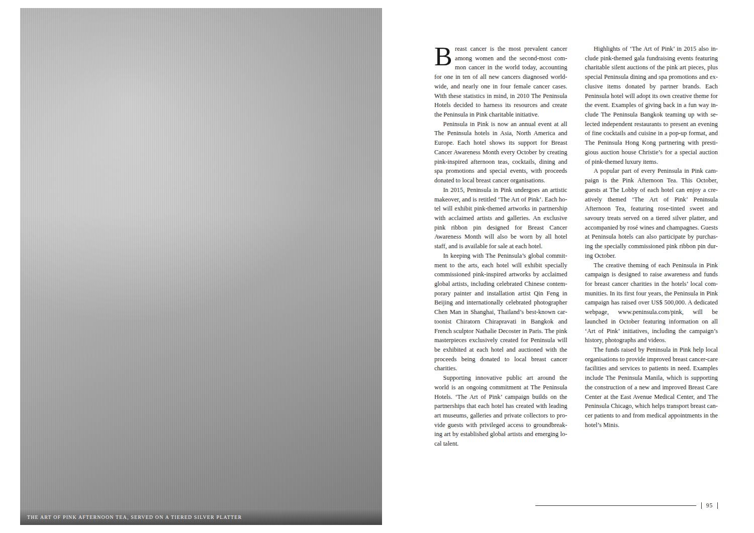The Art of Pink Afternoon Tea, served on a tiered silver platter
Breast cancer is the most prevalent cancer among women and the second-most common cancer in the world today, accounting for one in ten of all new cancers diagnosed worldwide, and nearly one in four female cancer cases. With these statistics in mind, in 2010 The Peninsula Hotels decided to harness its resources and create the Peninsula in Pink charitable initiative.
Peninsula in Pink is now an annual event at all The Peninsula hotels in Asia, North America and Europe. Each hotel shows its support for Breast Cancer Awareness Month every October by creating pink-inspired afternoon teas, cocktails, dining and spa promotions and special events, with proceeds donated to local breast cancer organisations.
In 2015, Peninsula in Pink undergoes an artistic makeover, and is retitled ‘The Art of Pink’. Each hotel will exhibit pink-themed artworks in partnership with acclaimed artists and galleries. An exclusive pink ribbon pin designed for Breast Cancer Awareness Month will also be worn by all hotel staff, and is available for sale at each hotel.
In keeping with The Peninsula’s global commitment to the arts, each hotel will exhibit specially commissioned pink-inspired artworks by acclaimed global artists, including celebrated Chinese contemporary painter and installation artist Qin Feng in Beijing and internationally celebrated photographer Chen Man in Shanghai, Thailand’s best-known cartoonist Chiratorn Chirapravati in Bangkok and French sculptor Nathalie Decoster in Paris. The pink masterpieces exclusively created for Peninsula will be exhibited at each hotel and auctioned with the proceeds being donated to local breast cancer charities.
Supporting innovative public art around the world is an ongoing commitment at The Peninsula Hotels. ‘The Art of Pink’ campaign builds on the partnerships that each hotel has created with leading art museums, galleries and private collectors to provide guests with privileged access to groundbreaking art by established global artists and emerging local talent.
Highlights of ‘The Art of Pink’ in 2015 also include pink-themed gala fundraising events featuring charitable silent auctions of the pink art pieces, plus special Peninsula dining and spa promotions and exclusive items donated by partner brands. Each Peninsula hotel will adopt its own creative theme for the event. Examples of giving back in a fun way include The Peninsula Bangkok teaming up with selected independent restaurants to present an evening of fine cocktails and cuisine in a pop-up format, and The Peninsula Hong Kong partnering with prestigious auction house Christie’s for a special auction of pink-themed luxury items.
A popular part of every Peninsula in Pink campaign is the Pink Afternoon Tea. This October, guests at The Lobby of each hotel can enjoy a creatively themed ‘The Art of Pink’ Peninsula Afternoon Tea, featuring rose-tinted sweet and savoury treats served on a tiered silver platter, and accompanied by rosé wines and champagnes. Guests at Peninsula hotels can also participate by purchasing the specially commissioned pink ribbon pin during October.
The creative theming of each Peninsula in Pink campaign is designed to raise awareness and funds for breast cancer charities in the hotels’ local communities. In its first four years, the Peninsula in Pink campaign has raised over US$ 500,000. A dedicated webpage, www.peninsula.com/pink, will be launched in October featuring information on all ‘Art of Pink’ initiatives, including the campaign’s history, photographs and videos.
The funds raised by Peninsula in Pink help local organisations to provide improved breast cancer-care facilities and services to patients in need. Examples include The Peninsula Manila, which is supporting the construction of a new and improved Breast Care Center at the East Avenue Medical Center, and The Peninsula Chicago, which helps transport breast cancer patients to and from medical appointments in the hotel’s Minis.
95